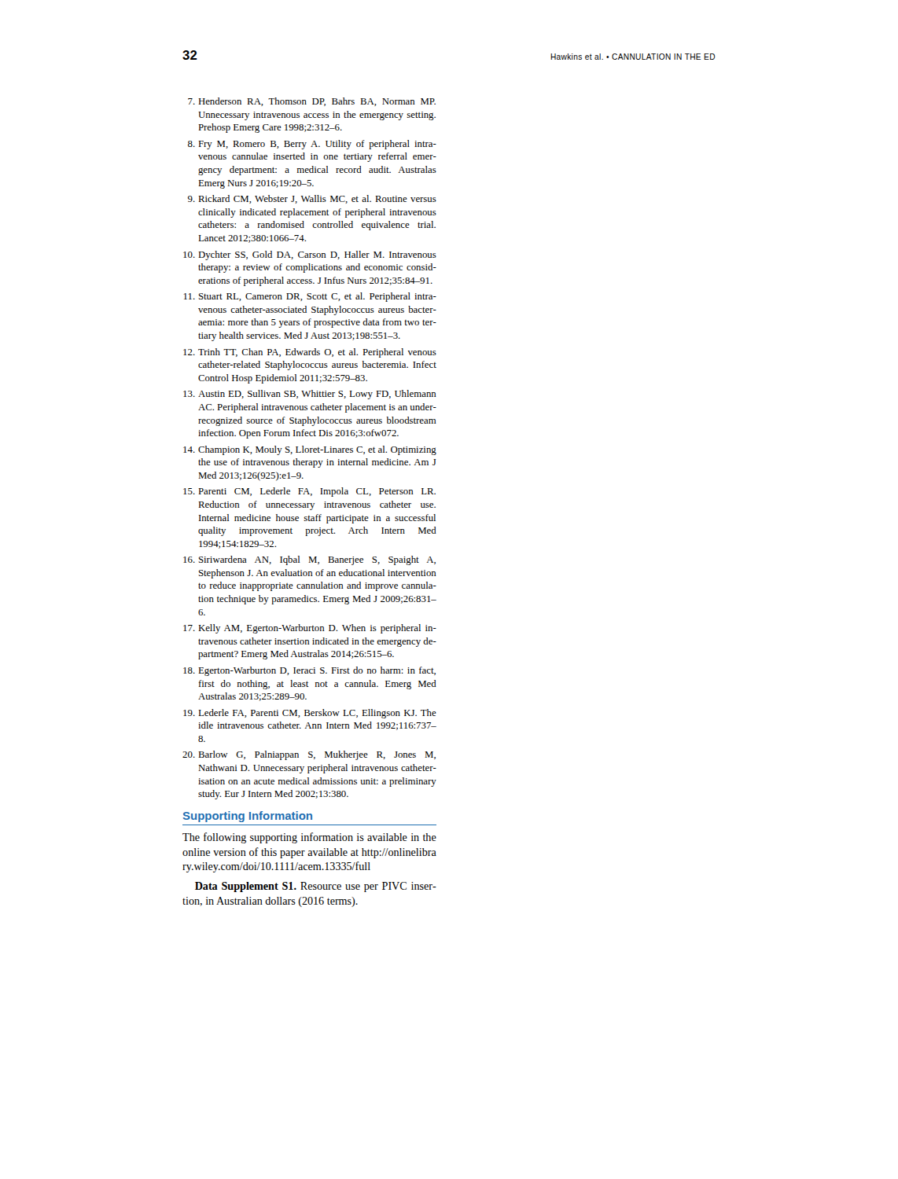32
Hawkins et al. • CANNULATION IN THE ED
Henderson RA, Thomson DP, Bahrs BA, Norman MP. Unnecessary intravenous access in the emergency setting. Prehosp Emerg Care 1998;2:312–6.
Fry M, Romero B, Berry A. Utility of peripheral intravenous cannulae inserted in one tertiary referral emergency department: a medical record audit. Australas Emerg Nurs J 2016;19:20–5.
Rickard CM, Webster J, Wallis MC, et al. Routine versus clinically indicated replacement of peripheral intravenous catheters: a randomised controlled equivalence trial. Lancet 2012;380:1066–74.
Dychter SS, Gold DA, Carson D, Haller M. Intravenous therapy: a review of complications and economic considerations of peripheral access. J Infus Nurs 2012;35:84–91.
Stuart RL, Cameron DR, Scott C, et al. Peripheral intravenous catheter-associated Staphylococcus aureus bacteraemia: more than 5 years of prospective data from two tertiary health services. Med J Aust 2013;198:551–3.
Trinh TT, Chan PA, Edwards O, et al. Peripheral venous catheter-related Staphylococcus aureus bacteremia. Infect Control Hosp Epidemiol 2011;32:579–83.
Austin ED, Sullivan SB, Whittier S, Lowy FD, Uhlemann AC. Peripheral intravenous catheter placement is an underrecognized source of Staphylococcus aureus bloodstream infection. Open Forum Infect Dis 2016;3:ofw072.
Champion K, Mouly S, Lloret-Linares C, et al. Optimizing the use of intravenous therapy in internal medicine. Am J Med 2013;126(925):e1–9.
Parenti CM, Lederle FA, Impola CL, Peterson LR. Reduction of unnecessary intravenous catheter use. Internal medicine house staff participate in a successful quality improvement project. Arch Intern Med 1994;154:1829–32.
Siriwardena AN, Iqbal M, Banerjee S, Spaight A, Stephenson J. An evaluation of an educational intervention to reduce inappropriate cannulation and improve cannulation technique by paramedics. Emerg Med J 2009;26:831–6.
Kelly AM, Egerton-Warburton D. When is peripheral intravenous catheter insertion indicated in the emergency department? Emerg Med Australas 2014;26:515–6.
Egerton-Warburton D, Ieraci S. First do no harm: in fact, first do nothing, at least not a cannula. Emerg Med Australas 2013;25:289–90.
Lederle FA, Parenti CM, Berskow LC, Ellingson KJ. The idle intravenous catheter. Ann Intern Med 1992;116:737–8.
Barlow G, Palniappan S, Mukherjee R, Jones M, Nathwani D. Unnecessary peripheral intravenous catheterisation on an acute medical admissions unit: a preliminary study. Eur J Intern Med 2002;13:380.
Supporting Information
The following supporting information is available in the online version of this paper available at http://onlinelibrary.wiley.com/doi/10.1111/acem.13335/full
Data Supplement S1. Resource use per PIVC insertion, in Australian dollars (2016 terms).